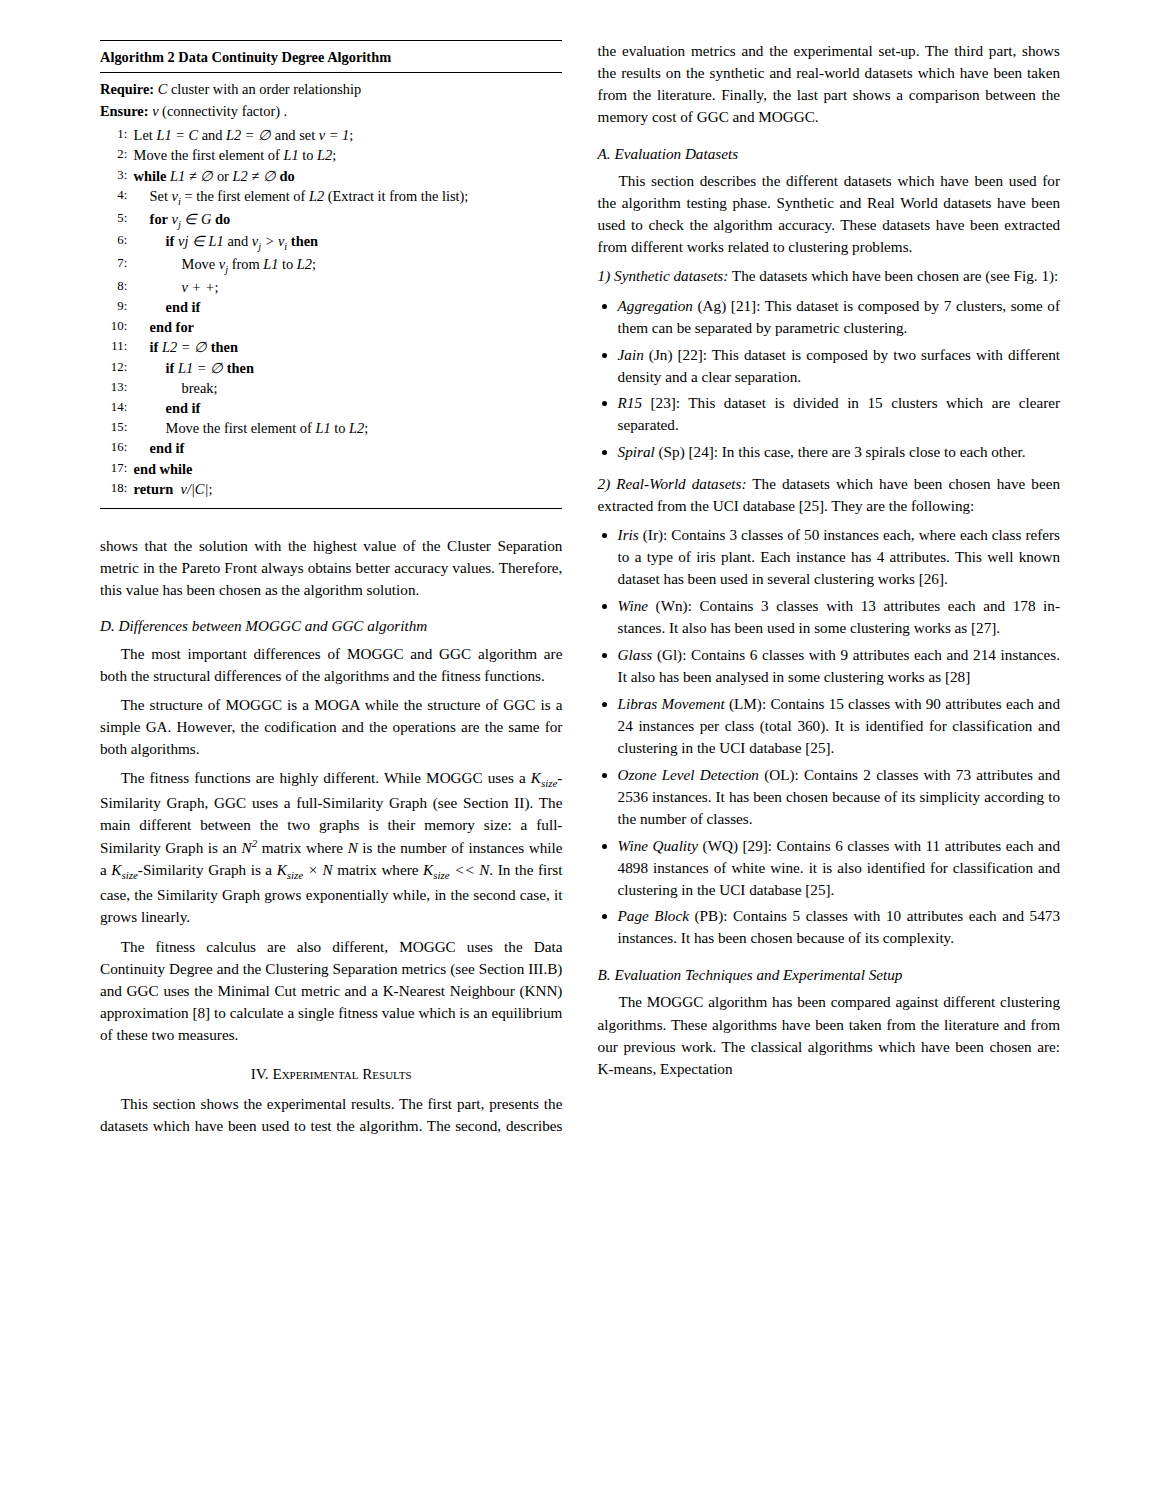Algorithm 2 Data Continuity Degree Algorithm
Require: C cluster with an order relationship
Ensure: ν (connectivity factor) .
Let L1 = C and L2 = ∅ and set ν = 1;
Move the first element of L1 to L2;
while L1 ≠ ∅ or L2 ≠ ∅ do
Set vi = the first element of L2 (Extract it from the list);
for vj ∈ G do
if vj ∈ L1 and vj > vi then
Move vj from L1 to L2;
ν + +;
end if
end for
if L2 = ∅ then
if L1 = ∅ then
break;
end if
Move the first element of L1 to L2;
end if
end while
return ν/|C|;
shows that the solution with the highest value of the Cluster Separation metric in the Pareto Front always obtains better accuracy values. Therefore, this value has been chosen as the algorithm solution.
D. Differences between MOGGC and GGC algorithm
The most important differences of MOGGC and GGC algorithm are both the structural differences of the algorithms and the fitness functions.
The structure of MOGGC is a MOGA while the structure of GGC is a simple GA. However, the codification and the operations are the same for both algorithms.
The fitness functions are highly different. While MOGGC uses a Ksize-Similarity Graph, GGC uses a full-Similarity Graph (see Section II). The main different between the two graphs is their memory size: a full-Similarity Graph is an N2 matrix where N is the number of instances while a Ksize-Similarity Graph is a Ksize × N matrix where Ksize << N. In the first case, the Similarity Graph grows exponentially while, in the second case, it grows linearly.
The fitness calculus are also different, MOGGC uses the Data Continuity Degree and the Clustering Separation metrics (see Section III.B) and GGC uses the Minimal Cut metric and a K-Nearest Neighbour (KNN) approximation [8] to calculate a single fitness value which is an equilibrium of these two measures.
IV. Experimental Results
This section shows the experimental results. The first part, presents the datasets which have been used to test the algorithm. The second, describes the evaluation metrics and the experimental set-up. The third part, shows the results on the synthetic and real-world datasets which have been taken from the literature. Finally, the last part shows a comparison between the memory cost of GGC and MOGGC.
A. Evaluation Datasets
This section describes the different datasets which have been used for the algorithm testing phase. Synthetic and Real World datasets have been used to check the algorithm accuracy. These datasets have been extracted from different works related to clustering problems.
1) Synthetic datasets:
The datasets which have been chosen are (see Fig. 1):
Aggregation (Ag) [21]: This dataset is composed by 7 clusters, some of them can be separated by parametric clustering.
Jain (Jn) [22]: This dataset is composed by two surfaces with different density and a clear separation.
R15 [23]: This dataset is divided in 15 clusters which are clearer separated.
Spiral (Sp) [24]: In this case, there are 3 spirals close to each other.
2) Real-World datasets:
The datasets which have been chosen have been extracted from the UCI database [25]. They are the following:
Iris (Ir): Contains 3 classes of 50 instances each, where each class refers to a type of iris plant. Each instance has 4 attributes. This well known dataset has been used in several clustering works [26].
Wine (Wn): Contains 3 classes with 13 attributes each and 178 instances. It also has been used in some clustering works as [27].
Glass (Gl): Contains 6 classes with 9 attributes each and 214 instances. It also has been analysed in some clustering works as [28]
Libras Movement (LM): Contains 15 classes with 90 attributes each and 24 instances per class (total 360). It is identified for classification and clustering in the UCI database [25].
Ozone Level Detection (OL): Contains 2 classes with 73 attributes and 2536 instances. It has been chosen because of its simplicity according to the number of classes.
Wine Quality (WQ) [29]: Contains 6 classes with 11 attributes each and 4898 instances of white wine. it is also identified for classification and clustering in the UCI database [25].
Page Block (PB): Contains 5 classes with 10 attributes each and 5473 instances. It has been chosen because of its complexity.
B. Evaluation Techniques and Experimental Setup
The MOGGC algorithm has been compared against different clustering algorithms. These algorithms have been taken from the literature and from our previous work. The classical algorithms which have been chosen are: K-means, Expectation